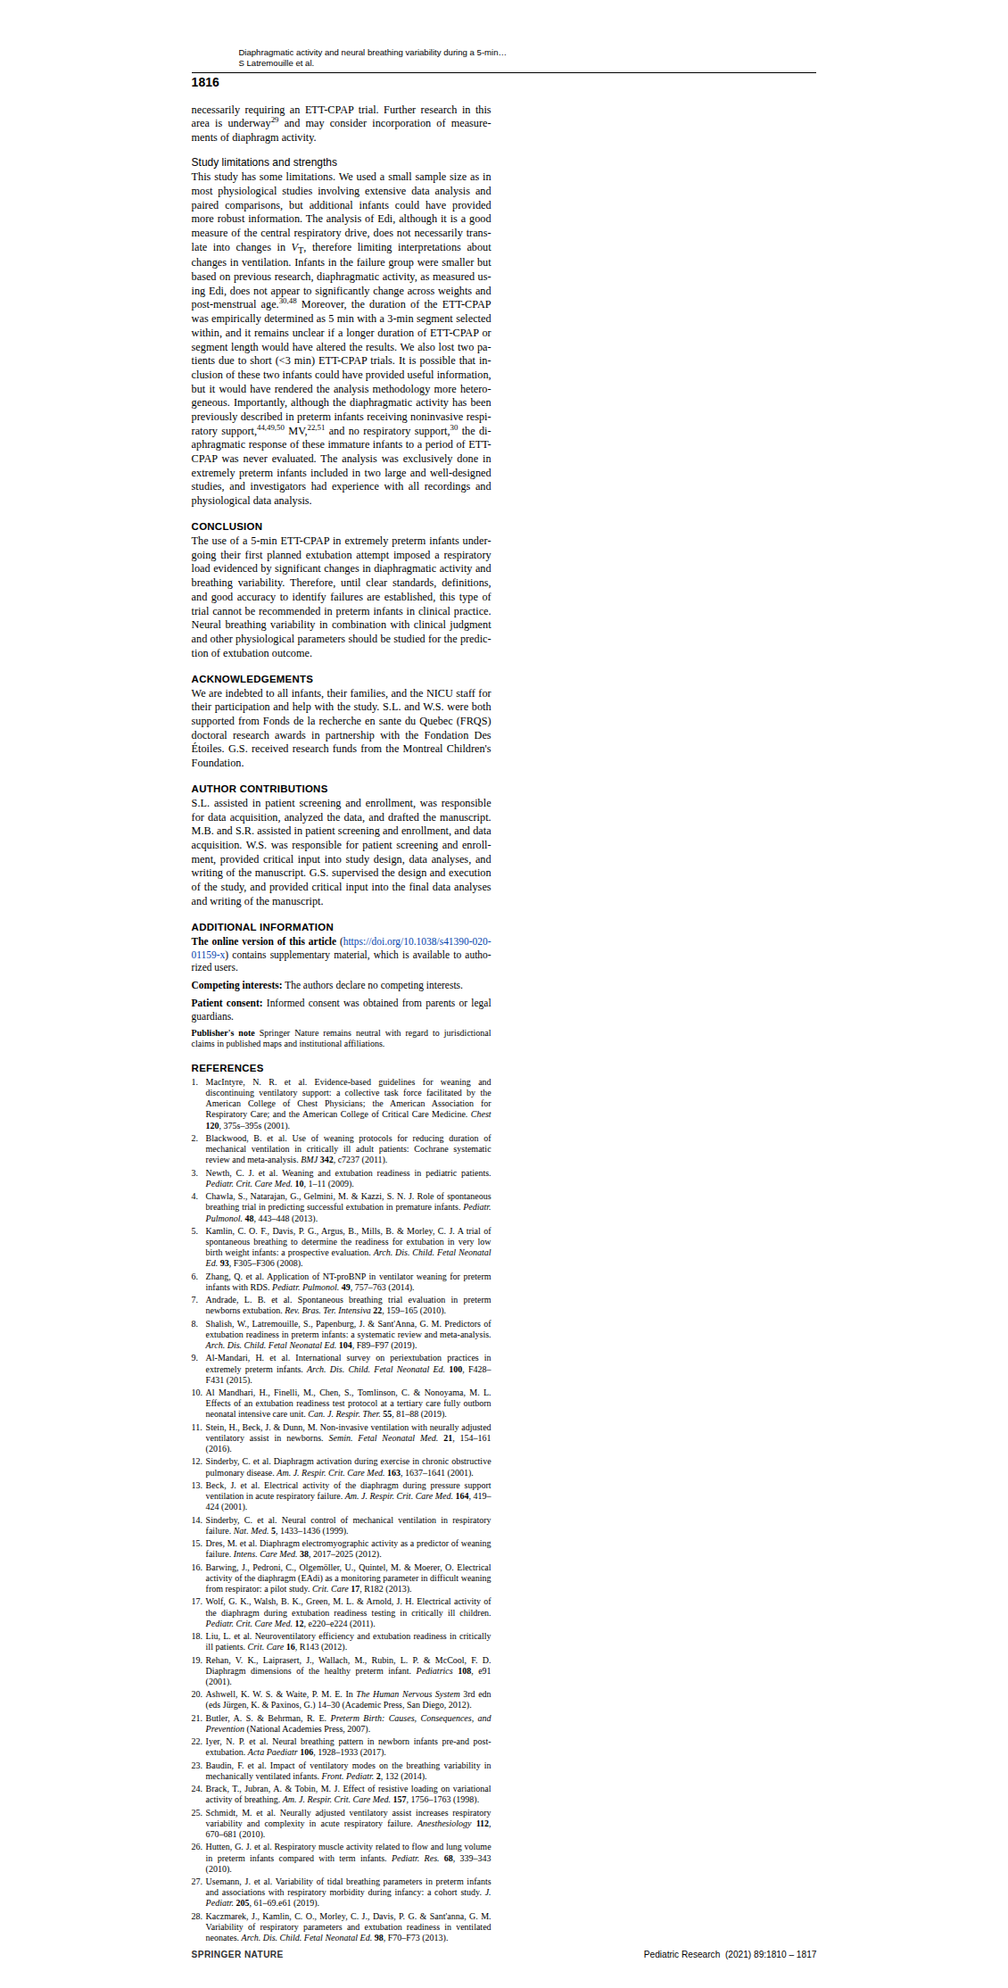Diaphragmatic activity and neural breathing variability during a 5-min… S Latremouille et al.
1816
necessarily requiring an ETT-CPAP trial. Further research in this area is underway29 and may consider incorporation of measurements of diaphragm activity.
Study limitations and strengths
This study has some limitations. We used a small sample size as in most physiological studies involving extensive data analysis and paired comparisons, but additional infants could have provided more robust information. The analysis of Edi, although it is a good measure of the central respiratory drive, does not necessarily translate into changes in VT, therefore limiting interpretations about changes in ventilation. Infants in the failure group were smaller but based on previous research, diaphragmatic activity, as measured using Edi, does not appear to significantly change across weights and post-menstrual age.30,48 Moreover, the duration of the ETT-CPAP was empirically determined as 5 min with a 3-min segment selected within, and it remains unclear if a longer duration of ETT-CPAP or segment length would have altered the results. We also lost two patients due to short (<3 min) ETT-CPAP trials. It is possible that inclusion of these two infants could have provided useful information, but it would have rendered the analysis methodology more heterogeneous. Importantly, although the diaphragmatic activity has been previously described in preterm infants receiving noninvasive respiratory support,44,49,50 MV,22,51 and no respiratory support,30 the diaphragmatic response of these immature infants to a period of ETT-CPAP was never evaluated. The analysis was exclusively done in extremely preterm infants included in two large and well-designed studies, and investigators had experience with all recordings and physiological data analysis.
Conclusion
The use of a 5-min ETT-CPAP in extremely preterm infants undergoing their first planned extubation attempt imposed a respiratory load evidenced by significant changes in diaphragmatic activity and breathing variability. Therefore, until clear standards, definitions, and good accuracy to identify failures are established, this type of trial cannot be recommended in preterm infants in clinical practice. Neural breathing variability in combination with clinical judgment and other physiological parameters should be studied for the prediction of extubation outcome.
Acknowledgements
We are indebted to all infants, their families, and the NICU staff for their participation and help with the study. S.L. and W.S. were both supported from Fonds de la recherche en sante du Quebec (FRQS) doctoral research awards in partnership with the Fondation Des Étoiles. G.S. received research funds from the Montreal Children's Foundation.
Author contributions
S.L. assisted in patient screening and enrollment, was responsible for data acquisition, analyzed the data, and drafted the manuscript. M.B. and S.R. assisted in patient screening and enrollment, and data acquisition. W.S. was responsible for patient screening and enrollment, provided critical input into study design, data analyses, and writing of the manuscript. G.S. supervised the design and execution of the study, and provided critical input into the final data analyses and writing of the manuscript.
Additional information
The online version of this article (https://doi.org/10.1038/s41390-020-01159-x) contains supplementary material, which is available to authorized users.
Competing interests: The authors declare no competing interests.
Patient consent: Informed consent was obtained from parents or legal guardians.
Publisher's note Springer Nature remains neutral with regard to jurisdictional claims in published maps and institutional affiliations.
References
MacIntyre, N. R. et al. Evidence-based guidelines for weaning and discontinuing ventilatory support: a collective task force facilitated by the American College of Chest Physicians; the American Association for Respiratory Care; and the American College of Critical Care Medicine. Chest 120, 375s–395s (2001).
Blackwood, B. et al. Use of weaning protocols for reducing duration of mechanical ventilation in critically ill adult patients: Cochrane systematic review and meta-analysis. BMJ 342, c7237 (2011).
Newth, C. J. et al. Weaning and extubation readiness in pediatric patients. Pediatr. Crit. Care Med. 10, 1–11 (2009).
Chawla, S., Natarajan, G., Gelmini, M. & Kazzi, S. N. J. Role of spontaneous breathing trial in predicting successful extubation in premature infants. Pediatr. Pulmonol. 48, 443–448 (2013).
Kamlin, C. O. F., Davis, P. G., Argus, B., Mills, B. & Morley, C. J. A trial of spontaneous breathing to determine the readiness for extubation in very low birth weight infants: a prospective evaluation. Arch. Dis. Child. Fetal Neonatal Ed. 93, F305–F306 (2008).
Zhang, Q. et al. Application of NT-proBNP in ventilator weaning for preterm infants with RDS. Pediatr. Pulmonol. 49, 757–763 (2014).
Andrade, L. B. et al. Spontaneous breathing trial evaluation in preterm newborns extubation. Rev. Bras. Ter. Intensiva 22, 159–165 (2010).
Shalish, W., Latremouille, S., Papenburg, J. & Sant'Anna, G. M. Predictors of extubation readiness in preterm infants: a systematic review and meta-analysis. Arch. Dis. Child. Fetal Neonatal Ed. 104, F89–F97 (2019).
Al-Mandari, H. et al. International survey on periextubation practices in extremely preterm infants. Arch. Dis. Child. Fetal Neonatal Ed. 100, F428–F431 (2015).
Al Mandhari, H., Finelli, M., Chen, S., Tomlinson, C. & Nonoyama, M. L. Effects of an extubation readiness test protocol at a tertiary care fully outborn neonatal intensive care unit. Can. J. Respir. Ther. 55, 81–88 (2019).
Stein, H., Beck, J. & Dunn, M. Non-invasive ventilation with neurally adjusted ventilatory assist in newborns. Semin. Fetal Neonatal Med. 21, 154–161 (2016).
Sinderby, C. et al. Diaphragm activation during exercise in chronic obstructive pulmonary disease. Am. J. Respir. Crit. Care Med. 163, 1637–1641 (2001).
Beck, J. et al. Electrical activity of the diaphragm during pressure support ventilation in acute respiratory failure. Am. J. Respir. Crit. Care Med. 164, 419–424 (2001).
Sinderby, C. et al. Neural control of mechanical ventilation in respiratory failure. Nat. Med. 5, 1433–1436 (1999).
Dres, M. et al. Diaphragm electromyographic activity as a predictor of weaning failure. Intens. Care Med. 38, 2017–2025 (2012).
Barwing, J., Pedroni, C., Olgemöller, U., Quintel, M. & Moerer, O. Electrical activity of the diaphragm (EAdi) as a monitoring parameter in difficult weaning from respirator: a pilot study. Crit. Care 17, R182 (2013).
Wolf, G. K., Walsh, B. K., Green, M. L. & Arnold, J. H. Electrical activity of the diaphragm during extubation readiness testing in critically ill children. Pediatr. Crit. Care Med. 12, e220–e224 (2011).
Liu, L. et al. Neuroventilatory efficiency and extubation readiness in critically ill patients. Crit. Care 16, R143 (2012).
Rehan, V. K., Laiprasert, J., Wallach, M., Rubin, L. P. & McCool, F. D. Diaphragm dimensions of the healthy preterm infant. Pediatrics 108, e91 (2001).
Ashwell, K. W. S. & Waite, P. M. E. In The Human Nervous System 3rd edn (eds Jürgen, K. & Paxinos, G.) 14–30 (Academic Press, San Diego, 2012).
Butler, A. S. & Behrman, R. E. Preterm Birth: Causes, Consequences, and Prevention (National Academies Press, 2007).
Iyer, N. P. et al. Neural breathing pattern in newborn infants pre-and post-extubation. Acta Paediatr 106, 1928–1933 (2017).
Baudin, F. et al. Impact of ventilatory modes on the breathing variability in mechanically ventilated infants. Front. Pediatr. 2, 132 (2014).
Brack, T., Jubran, A. & Tobin, M. J. Effect of resistive loading on variational activity of breathing. Am. J. Respir. Crit. Care Med. 157, 1756–1763 (1998).
Schmidt, M. et al. Neurally adjusted ventilatory assist increases respiratory variability and complexity in acute respiratory failure. Anesthesiology 112, 670–681 (2010).
Hutten, G. J. et al. Respiratory muscle activity related to flow and lung volume in preterm infants compared with term infants. Pediatr. Res. 68, 339–343 (2010).
Usemann, J. et al. Variability of tidal breathing parameters in preterm infants and associations with respiratory morbidity during infancy: a cohort study. J. Pediatr. 205, 61–69.e61 (2019).
Kaczmarek, J., Kamlin, C. O., Morley, C. J., Davis, P. G. & Sant'anna, G. M. Variability of respiratory parameters and extubation readiness in ventilated neonates. Arch. Dis. Child. Fetal Neonatal Ed. 98, F70–F73 (2013).
SPRINGER NATURE
Pediatric Research (2021) 89:1810 – 1817